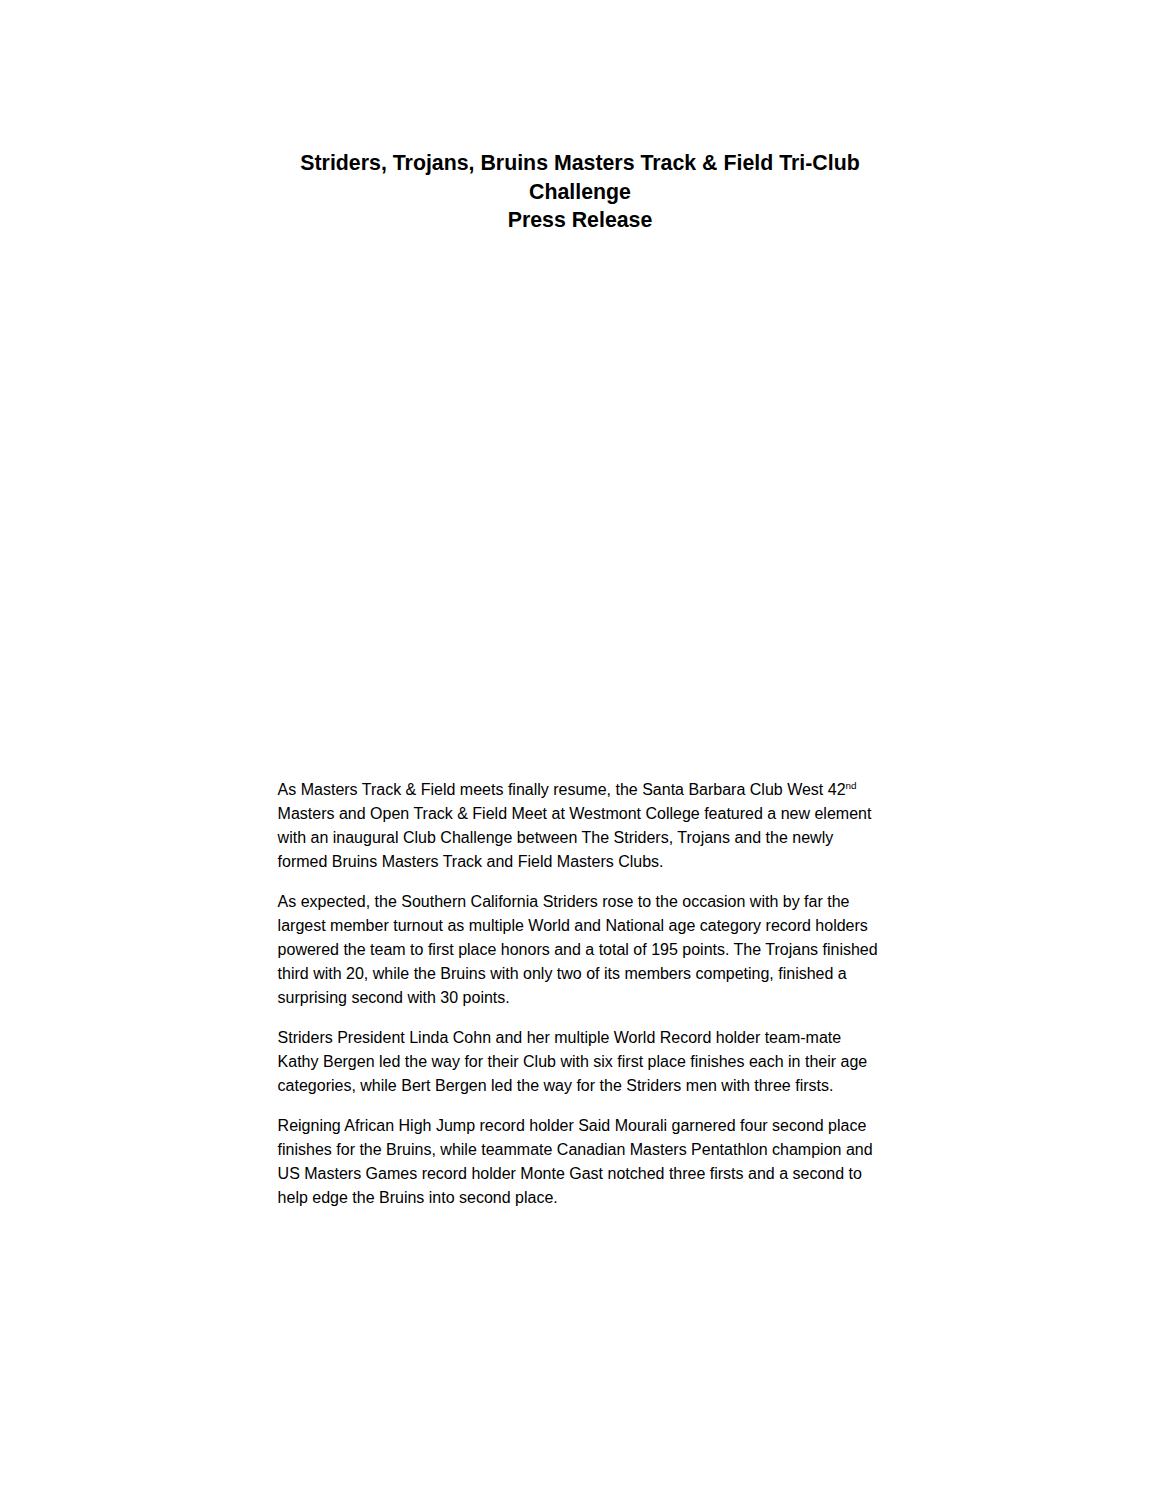Striders, Trojans, Bruins Masters Track & Field Tri-Club Challenge
Press Release
As Masters Track & Field meets finally resume, the Santa Barbara Club West 42nd Masters and Open Track & Field Meet at Westmont College featured a new element with an inaugural Club Challenge between The Striders, Trojans and the newly formed Bruins Masters Track and Field Masters Clubs.
As expected, the Southern California Striders rose to the occasion with by far the largest member turnout as multiple World and National age category record holders powered the team to first place honors and a total of 195 points. The Trojans finished third with 20, while the Bruins with only two of its members competing, finished a surprising second with 30 points.
Striders President Linda Cohn and her multiple World Record holder team-mate Kathy Bergen led the way for their Club with six first place finishes each in their age categories, while Bert Bergen led the way for the Striders men with three firsts.
Reigning African High Jump record holder Said Mourali garnered four second place finishes for the Bruins, while teammate Canadian Masters Pentathlon champion and US Masters Games record holder Monte Gast notched three firsts and a second to help edge the Bruins into second place.